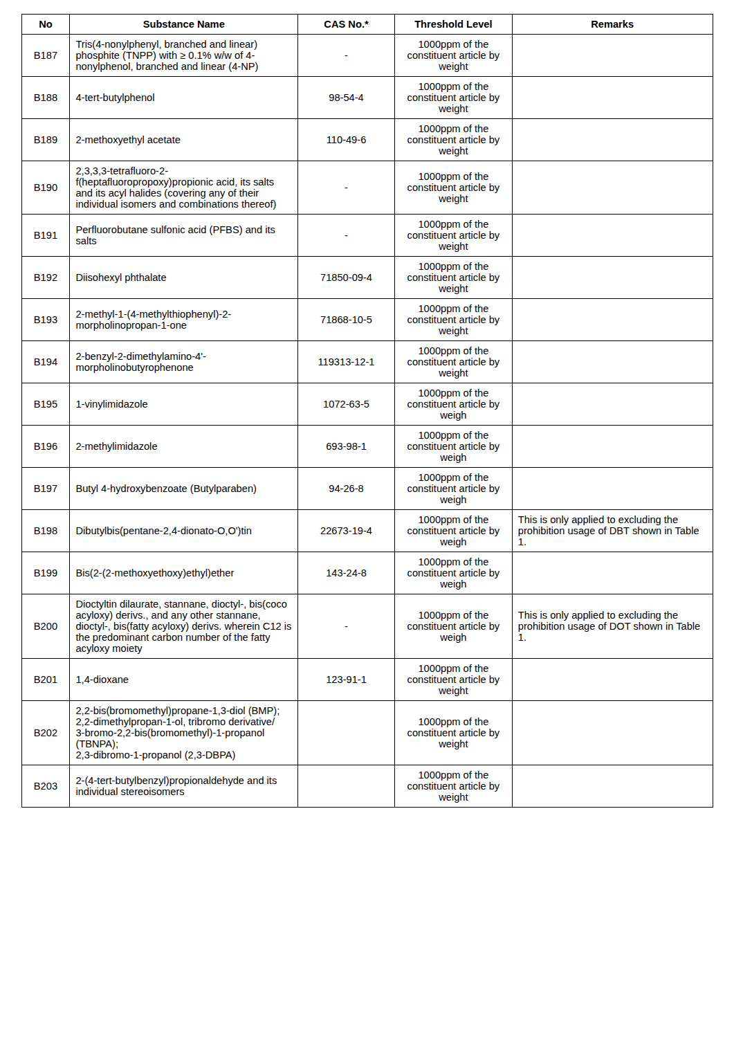| No | Substance Name | CAS No.* | Threshold Level | Remarks |
| --- | --- | --- | --- | --- |
| B187 | Tris(4-nonylphenyl, branched and linear) phosphite (TNPP) with ≥ 0.1% w/w of 4-nonylphenol, branched and linear (4-NP) | - | 1000ppm of the constituent article by weight | |
| B188 | 4-tert-butylphenol | 98-54-4 | 1000ppm of the constituent article by weight | |
| B189 | 2-methoxyethyl acetate | 110-49-6 | 1000ppm of the constituent article by weight | |
| B190 | 2,3,3,3-tetrafluoro-2-f(heptafluoropropoxy)propionic acid, its salts and its acyl halides (covering any of their individual isomers and combinations thereof) | - | 1000ppm of the constituent article by weight | |
| B191 | Perfluorobutane sulfonic acid (PFBS) and its salts | - | 1000ppm of the constituent article by weight | |
| B192 | Diisohexyl phthalate | 71850-09-4 | 1000ppm of the constituent article by weight | |
| B193 | 2-methyl-1-(4-methylthiophenyl)-2-morpholinopropan-1-one | 71868-10-5 | 1000ppm of the constituent article by weight | |
| B194 | 2-benzyl-2-dimethylamino-4'-morpholinobutyrophenone | 119313-12-1 | 1000ppm of the constituent article by weight | |
| B195 | 1-vinylimidazole | 1072-63-5 | 1000ppm of the constituent article by weigh | |
| B196 | 2-methylimidazole | 693-98-1 | 1000ppm of the constituent article by weigh | |
| B197 | Butyl 4-hydroxybenzoate (Butylparaben) | 94-26-8 | 1000ppm of the constituent article by weigh | |
| B198 | Dibutylbis(pentane-2,4-dionato-O,O')tin | 22673-19-4 | 1000ppm of the constituent article by weigh | This is only applied to excluding the prohibition usage of DBT shown in Table 1. |
| B199 | Bis(2-(2-methoxyethoxy)ethyl)ether | 143-24-8 | 1000ppm of the constituent article by weigh | |
| B200 | Dioctyltin dilaurate, stannane, dioctyl-, bis(coco acyloxy) derivs., and any other stannane, dioctyl-, bis(fatty acyloxy) derivs. wherein C12 is the predominant carbon number of the fatty acyloxy moiety | - | 1000ppm of the constituent article by weigh | This is only applied to excluding the prohibition usage of DOT shown in Table 1. |
| B201 | 1,4-dioxane | 123-91-1 | 1000ppm of the constituent article by weight | |
| B202 | 2,2-bis(bromomethyl)propane-1,3-diol (BMP); 2,2-dimethylpropan-1-ol, tribromo derivative/ 3-bromo-2,2-bis(bromomethyl)-1-propanol (TBNPA); 2,3-dibromo-1-propanol (2,3-DBPA) | | 1000ppm of the constituent article by weight | |
| B203 | 2-(4-tert-butylbenzyl)propionaldehyde and its individual stereoisomers | | 1000ppm of the constituent article by weight | |